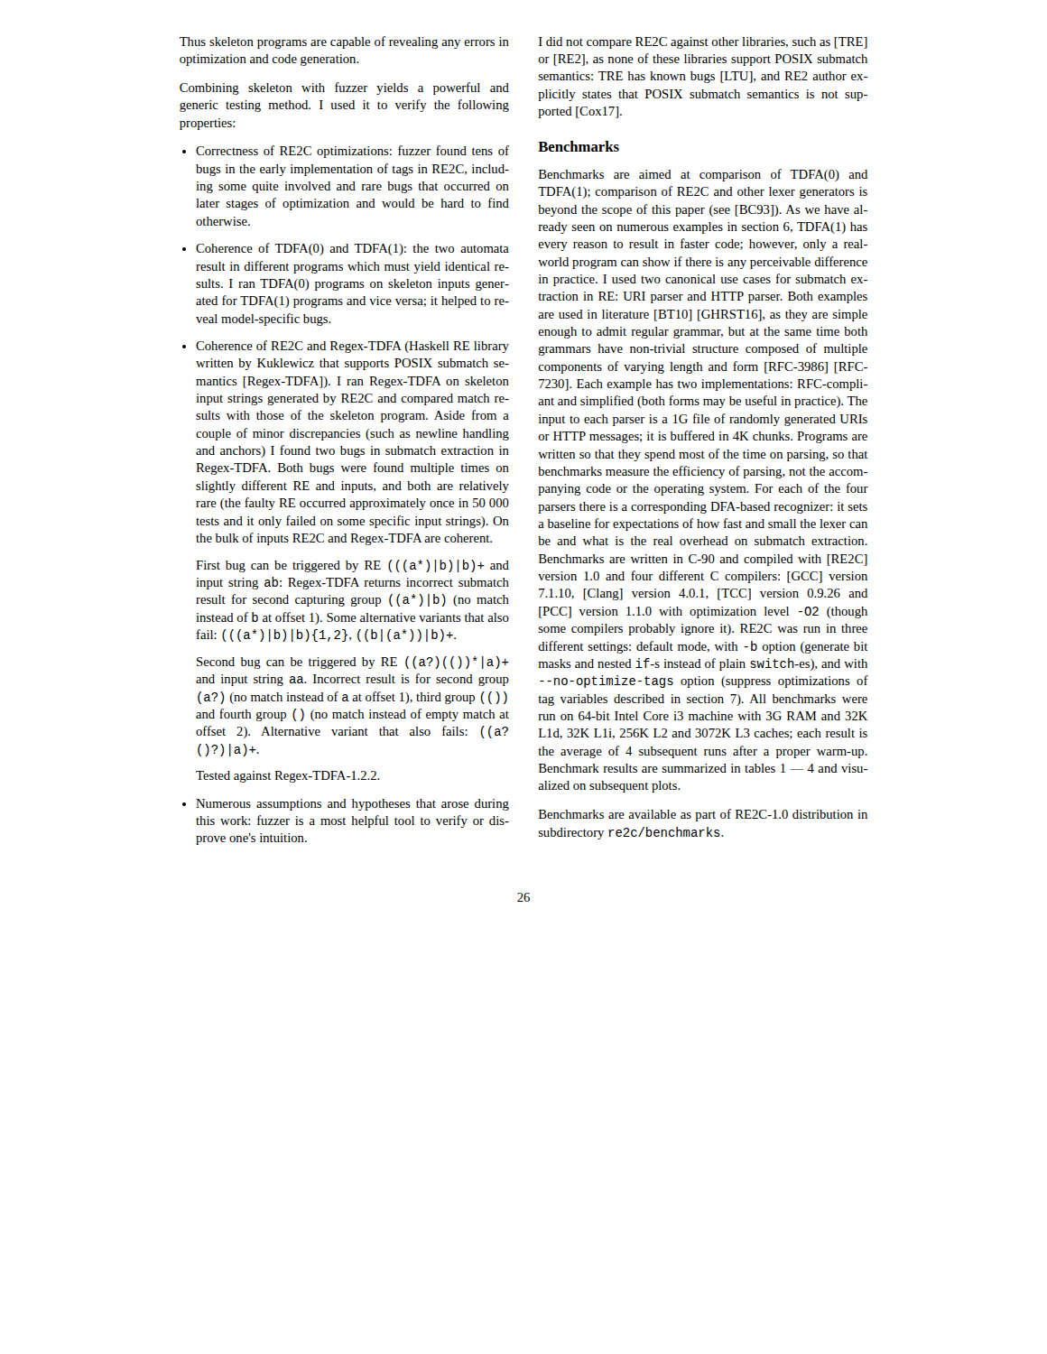Thus skeleton programs are capable of revealing any errors in optimization and code generation.
Combining skeleton with fuzzer yields a powerful and generic testing method. I used it to verify the following properties:
Correctness of RE2C optimizations: fuzzer found tens of bugs in the early implementation of tags in RE2C, including some quite involved and rare bugs that occurred on later stages of optimization and would be hard to find otherwise.
Coherence of TDFA(0) and TDFA(1): the two automata result in different programs which must yield identical results. I ran TDFA(0) programs on skeleton inputs generated for TDFA(1) programs and vice versa; it helped to reveal model-specific bugs.
Coherence of RE2C and Regex-TDFA (Haskell RE library written by Kuklewicz that supports POSIX submatch semantics [Regex-TDFA]). I ran Regex-TDFA on skeleton input strings generated by RE2C and compared match results with those of the skeleton program. Aside from a couple of minor discrepancies (such as newline handling and anchors) I found two bugs in submatch extraction in Regex-TDFA. Both bugs were found multiple times on slightly different RE and inputs, and both are relatively rare (the faulty RE occurred approximately once in 50 000 tests and it only failed on some specific input strings). On the bulk of inputs RE2C and Regex-TDFA are coherent.
First bug can be triggered by RE (((a*)|b)|b)+ and input string ab: Regex-TDFA returns incorrect submatch result for second capturing group ((a*)|b) (no match instead of b at offset 1). Some alternative variants that also fail: (((a*)|b)|b){1,2}, ((b|(a*))|b)+.
Second bug can be triggered by RE ((a?)(())*|a)+ and input string aa. Incorrect result is for second group (a?) (no match instead of a at offset 1), third group (()) and fourth group () (no match instead of empty match at offset 2). Alternative variant that also fails: ((a?()?)|a)+.
Tested against Regex-TDFA-1.2.2.
Numerous assumptions and hypotheses that arose during this work: fuzzer is a most helpful tool to verify or disprove one's intuition.
I did not compare RE2C against other libraries, such as [TRE] or [RE2], as none of these libraries support POSIX submatch semantics: TRE has known bugs [LTU], and RE2 author explicitly states that POSIX submatch semantics is not supported [Cox17].
Benchmarks
Benchmarks are aimed at comparison of TDFA(0) and TDFA(1); comparison of RE2C and other lexer generators is beyond the scope of this paper (see [BC93]). As we have already seen on numerous examples in section 6, TDFA(1) has every reason to result in faster code; however, only a real-world program can show if there is any perceivable difference in practice. I used two canonical use cases for submatch extraction in RE: URI parser and HTTP parser. Both examples are used in literature [BT10] [GHRST16], as they are simple enough to admit regular grammar, but at the same time both grammars have non-trivial structure composed of multiple components of varying length and form [RFC-3986] [RFC-7230]. Each example has two implementations: RFC-compliant and simplified (both forms may be useful in practice). The input to each parser is a 1G file of randomly generated URIs or HTTP messages; it is buffered in 4K chunks. Programs are written so that they spend most of the time on parsing, so that benchmarks measure the efficiency of parsing, not the accompanying code or the operating system. For each of the four parsers there is a corresponding DFA-based recognizer: it sets a baseline for expectations of how fast and small the lexer can be and what is the real overhead on submatch extraction. Benchmarks are written in C-90 and compiled with [RE2C] version 1.0 and four different C compilers: [GCC] version 7.1.10, [Clang] version 4.0.1, [TCC] version 0.9.26 and [PCC] version 1.1.0 with optimization level -O2 (though some compilers probably ignore it). RE2C was run in three different settings: default mode, with -b option (generate bit masks and nested if-s instead of plain switch-es), and with --no-optimize-tags option (suppress optimizations of tag variables described in section 7). All benchmarks were run on 64-bit Intel Core i3 machine with 3G RAM and 32K L1d, 32K L1i, 256K L2 and 3072K L3 caches; each result is the average of 4 subsequent runs after a proper warm-up. Benchmark results are summarized in tables 1 — 4 and visualized on subsequent plots.
Benchmarks are available as part of RE2C-1.0 distribution in subdirectory re2c/benchmarks.
26